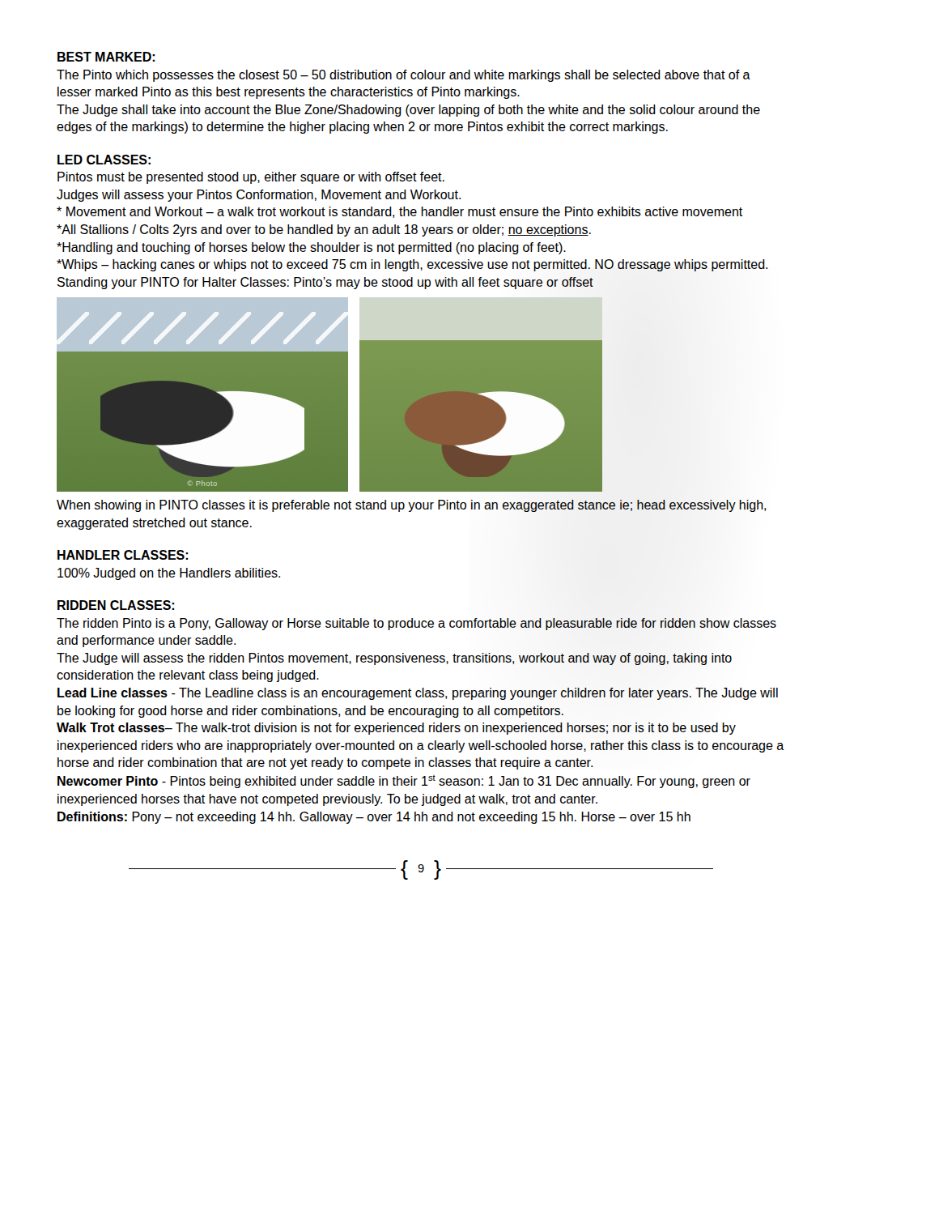Best Marked:
The Pinto which possesses the closest 50 – 50 distribution of colour and white markings shall be selected above that of a lesser marked Pinto as this best represents the characteristics of Pinto markings.
The Judge shall take into account the Blue Zone/Shadowing (over lapping of both the white and the solid colour around the edges of the markings) to determine the higher placing when 2 or more Pintos exhibit the correct markings.
Led Classes:
Pintos must be presented stood up, either square or with offset feet.
Judges will assess your Pintos Conformation, Movement and Workout.
* Movement and Workout – a walk trot workout is standard, the handler must ensure the Pinto exhibits active movement
*All Stallions / Colts 2yrs and over to be handled by an adult 18 years or older; no exceptions.
*Handling and touching of horses below the shoulder is not permitted (no placing of feet).
*Whips – hacking canes or whips not to exceed 75 cm in length, excessive use not permitted. NO dressage whips permitted.
Standing your PINTO for Halter Classes: Pinto’s may be stood up with all feet square or offset
© Photo
When showing in PINTO classes it is preferable not stand up your Pinto in an exaggerated stance ie; head excessively high, exaggerated stretched out stance.
Handler Classes:
100% Judged on the Handlers abilities.
Ridden Classes:
The ridden Pinto is a Pony, Galloway or Horse suitable to produce a comfortable and pleasurable ride for ridden show classes and performance under saddle.
The Judge will assess the ridden Pintos movement, responsiveness, transitions, workout and way of going, taking into consideration the relevant class being judged.
Lead Line classes - The Leadline class is an encouragement class, preparing younger children for later years. The Judge will be looking for good horse and rider combinations, and be encouraging to all competitors.
Walk Trot classes– The walk-trot division is not for experienced riders on inexperienced horses; nor is it to be used by inexperienced riders who are inappropriately over-mounted on a clearly well-schooled horse, rather this class is to encourage a horse and rider combination that are not yet ready to compete in classes that require a canter.
Newcomer Pinto - Pintos being exhibited under saddle in their 1st season: 1 Jan to 31 Dec annually. For young, green or inexperienced horses that have not competed previously. To be judged at walk, trot and canter.
Definitions: Pony – not exceeding 14 hh. Galloway – over 14 hh and not exceeding 15 hh. Horse – over 15 hh
{ 9 }